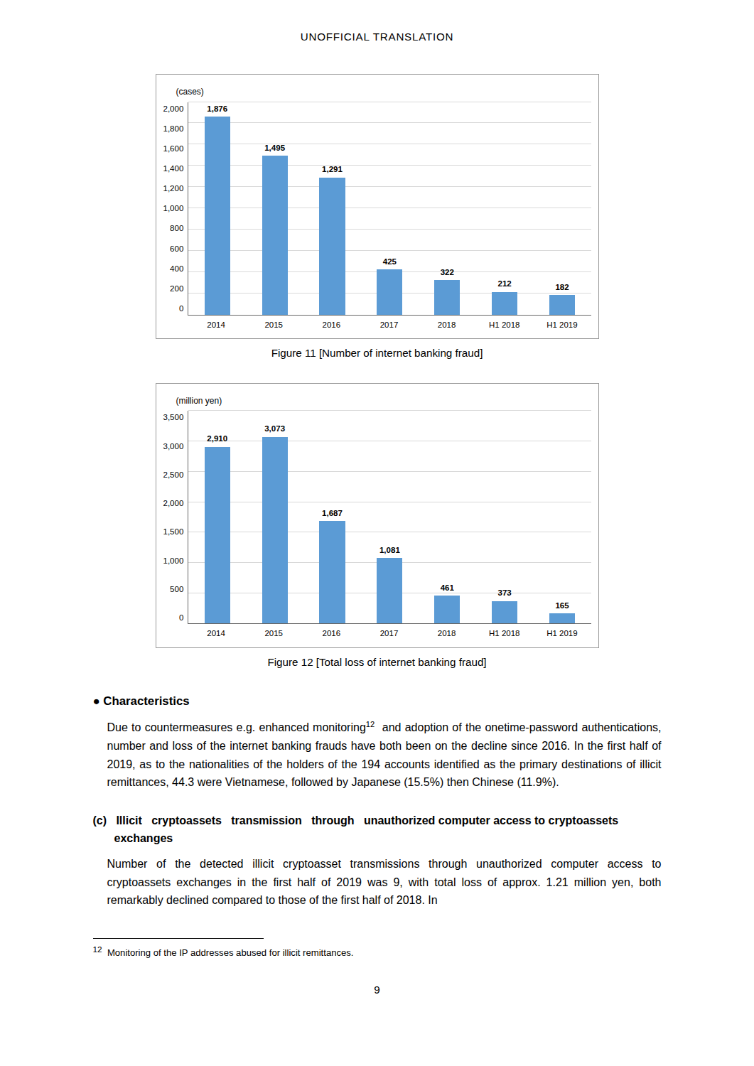UNOFFICIAL TRANSLATION
(cases)
2,000 1,800 1,600 1,400 1,200 1,000 800 600 400 200 0
1,876
1,495
1,291
425
322
212
182
2014 2015 2016 2017 2018 H1 2018 H1 2019
Figure 11 [Number of internet banking fraud]
(million yen)
3,500 3,000 2,500 2,000 1,500 1,000 500 0
2,910
3,073
1,687
1,081
461
373
165
2014 2015 2016 2017 2018 H1 2018 H1 2019
Figure 12 [Total loss of internet banking fraud]
Characteristics
Due to countermeasures e.g. enhanced monitoring12 and adoption of the onetime-password authentications, number and loss of the internet banking frauds have both been on the decline since 2016. In the first half of 2019, as to the nationalities of the holders of the 194 accounts identified as the primary destinations of illicit remittances, 44.3 were Vietnamese, followed by Japanese (15.5%) then Chinese (11.9%).
(c) Illicit cryptoassets transmission through unauthorized computer access to cryptoassets exchanges
Number of the detected illicit cryptoasset transmissions through unauthorized computer access to cryptoassets exchanges in the first half of 2019 was 9, with total loss of approx. 1.21 million yen, both remarkably declined compared to those of the first half of 2018. In
12 Monitoring of the IP addresses abused for illicit remittances.
9